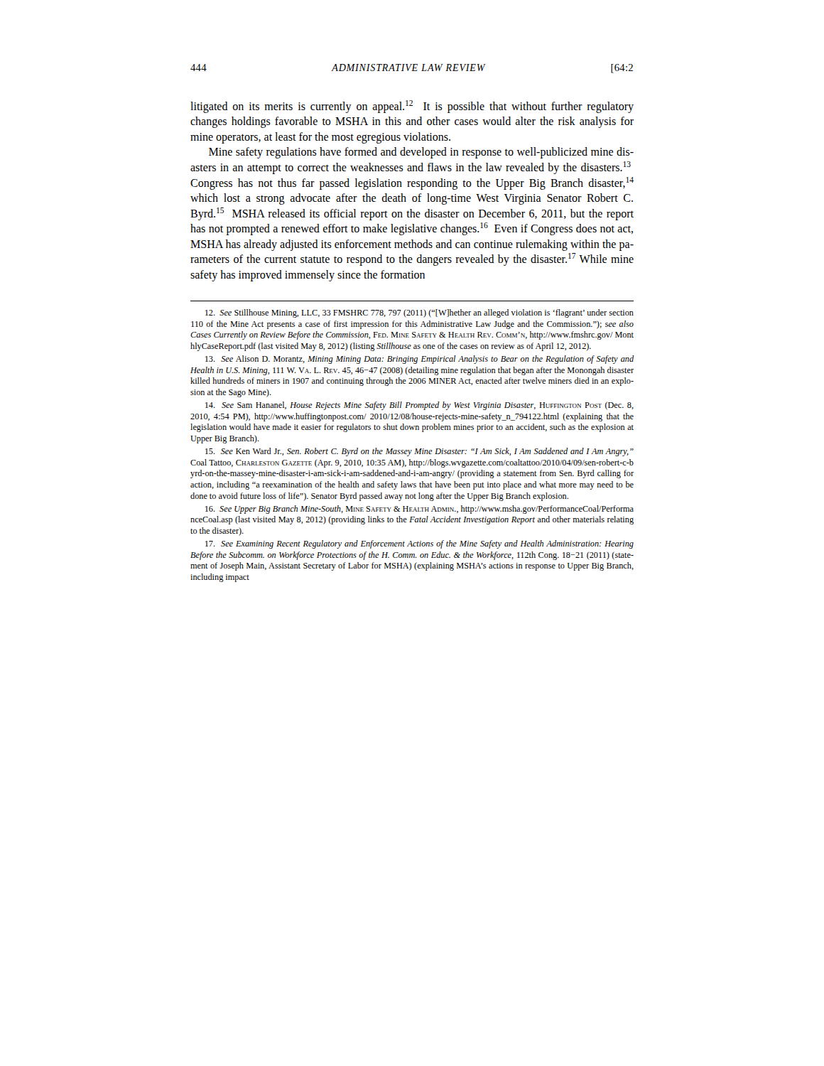444 Administrative Law Review [64:2
litigated on its merits is currently on appeal.12 It is possible that without further regulatory changes holdings favorable to MSHA in this and other cases would alter the risk analysis for mine operators, at least for the most egregious violations.
Mine safety regulations have formed and developed in response to well-publicized mine disasters in an attempt to correct the weaknesses and flaws in the law revealed by the disasters.13 Congress has not thus far passed legislation responding to the Upper Big Branch disaster,14 which lost a strong advocate after the death of long-time West Virginia Senator Robert C. Byrd.15 MSHA released its official report on the disaster on December 6, 2011, but the report has not prompted a renewed effort to make legislative changes.16 Even if Congress does not act, MSHA has already adjusted its enforcement methods and can continue rulemaking within the parameters of the current statute to respond to the dangers revealed by the disaster.17 While mine safety has improved immensely since the formation
12. See Stillhouse Mining, LLC, 33 FMSHRC 778, 797 (2011) (“[W]hether an alleged violation is ‘flagrant’ under section 110 of the Mine Act presents a case of first impression for this Administrative Law Judge and the Commission.”); see also Cases Currently on Review Before the Commission, Fed. Mine Safety & Health Rev. Comm’n, http://www.fmshrc.gov/ MonthlyCaseReport.pdf (last visited May 8, 2012) (listing Stillhouse as one of the cases on review as of April 12, 2012).
13. See Alison D. Morantz, Mining Mining Data: Bringing Empirical Analysis to Bear on the Regulation of Safety and Health in U.S. Mining, 111 W. Va. L. Rev. 45, 46−47 (2008) (detailing mine regulation that began after the Monongah disaster killed hundreds of miners in 1907 and continuing through the 2006 MINER Act, enacted after twelve miners died in an explosion at the Sago Mine).
14. See Sam Hananel, House Rejects Mine Safety Bill Prompted by West Virginia Disaster, Huffington Post (Dec. 8, 2010, 4:54 PM), http://www.huffingtonpost.com/ 2010/12/08/house-rejects-mine-safety_n_794122.html (explaining that the legislation would have made it easier for regulators to shut down problem mines prior to an accident, such as the explosion at Upper Big Branch).
15. See Ken Ward Jr., Sen. Robert C. Byrd on the Massey Mine Disaster: “I Am Sick, I Am Saddened and I Am Angry,” Coal Tattoo, Charleston Gazette (Apr. 9, 2010, 10:35 AM), http://blogs.wvgazette.com/coaltattoo/2010/04/09/sen-robert-c-byrd-on-the-massey-mine-disaster-i-am-sick-i-am-saddened-and-i-am-angry/ (providing a statement from Sen. Byrd calling for action, including “a reexamination of the health and safety laws that have been put into place and what more may need to be done to avoid future loss of life”). Senator Byrd passed away not long after the Upper Big Branch explosion.
16. See Upper Big Branch Mine-South, Mine Safety & Health Admin., http://www.msha.gov/PerformanceCoal/PerformanceCoal.asp (last visited May 8, 2012) (providing links to the Fatal Accident Investigation Report and other materials relating to the disaster).
17. See Examining Recent Regulatory and Enforcement Actions of the Mine Safety and Health Administration: Hearing Before the Subcomm. on Workforce Protections of the H. Comm. on Educ. & the Workforce, 112th Cong. 18−21 (2011) (statement of Joseph Main, Assistant Secretary of Labor for MSHA) (explaining MSHA’s actions in response to Upper Big Branch, including impact